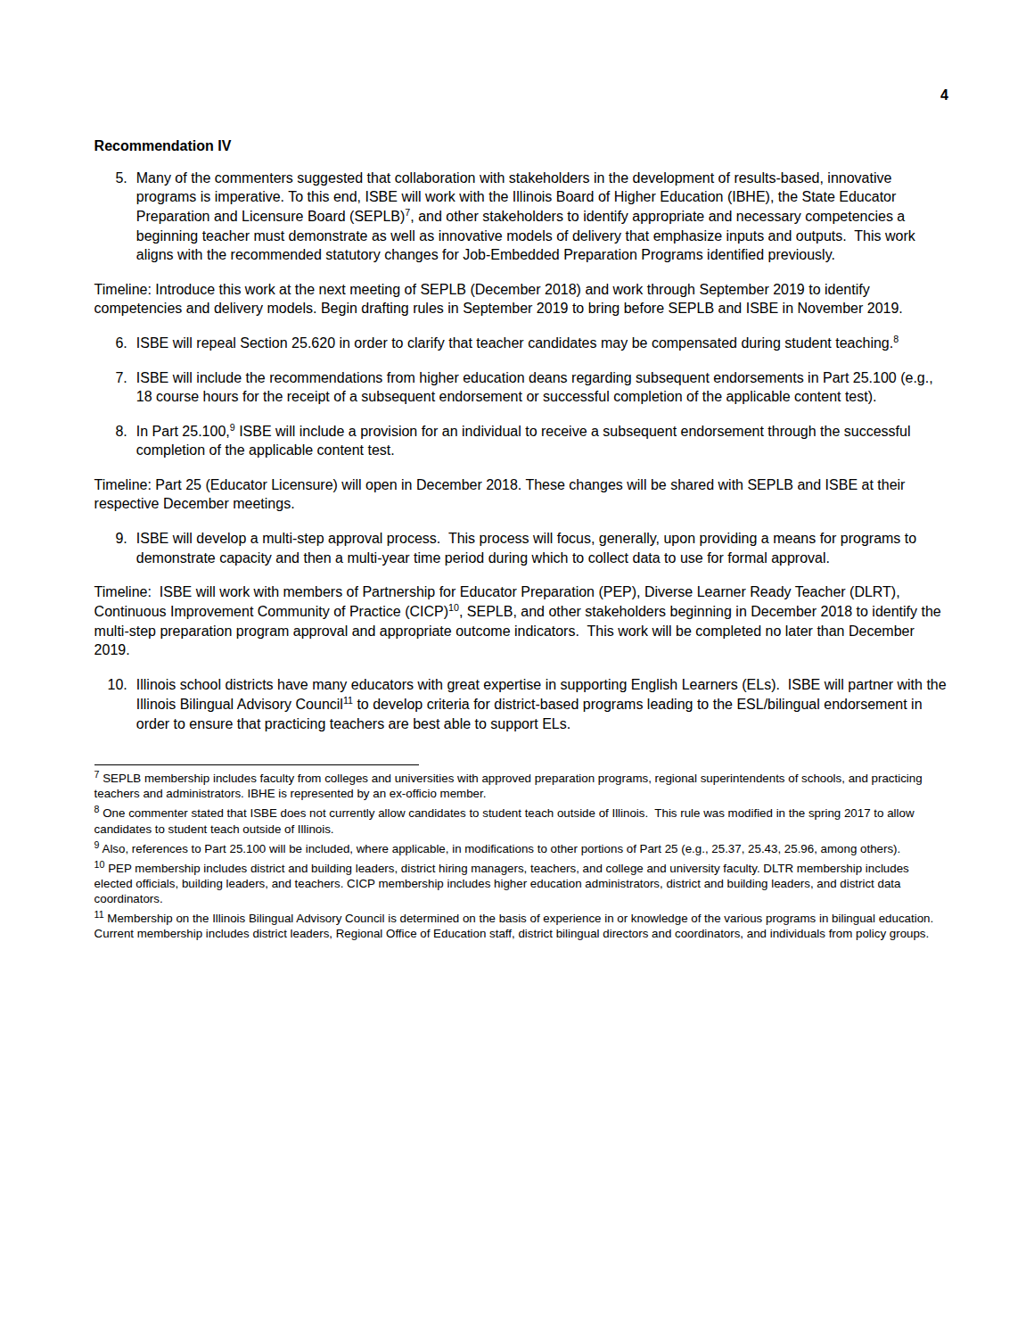4
Recommendation IV
Many of the commenters suggested that collaboration with stakeholders in the development of results-based, innovative programs is imperative. To this end, ISBE will work with the Illinois Board of Higher Education (IBHE), the State Educator Preparation and Licensure Board (SEPLB)7, and other stakeholders to identify appropriate and necessary competencies a beginning teacher must demonstrate as well as innovative models of delivery that emphasize inputs and outputs. This work aligns with the recommended statutory changes for Job-Embedded Preparation Programs identified previously.
Timeline: Introduce this work at the next meeting of SEPLB (December 2018) and work through September 2019 to identify competencies and delivery models. Begin drafting rules in September 2019 to bring before SEPLB and ISBE in November 2019.
ISBE will repeal Section 25.620 in order to clarify that teacher candidates may be compensated during student teaching.8
ISBE will include the recommendations from higher education deans regarding subsequent endorsements in Part 25.100 (e.g., 18 course hours for the receipt of a subsequent endorsement or successful completion of the applicable content test).
In Part 25.100,9 ISBE will include a provision for an individual to receive a subsequent endorsement through the successful completion of the applicable content test.
Timeline: Part 25 (Educator Licensure) will open in December 2018. These changes will be shared with SEPLB and ISBE at their respective December meetings.
ISBE will develop a multi-step approval process. This process will focus, generally, upon providing a means for programs to demonstrate capacity and then a multi-year time period during which to collect data to use for formal approval.
Timeline: ISBE will work with members of Partnership for Educator Preparation (PEP), Diverse Learner Ready Teacher (DLRT), Continuous Improvement Community of Practice (CICP)10, SEPLB, and other stakeholders beginning in December 2018 to identify the multi-step preparation program approval and appropriate outcome indicators. This work will be completed no later than December 2019.
Illinois school districts have many educators with great expertise in supporting English Learners (ELs). ISBE will partner with the Illinois Bilingual Advisory Council11 to develop criteria for district-based programs leading to the ESL/bilingual endorsement in order to ensure that practicing teachers are best able to support ELs.
7 SEPLB membership includes faculty from colleges and universities with approved preparation programs, regional superintendents of schools, and practicing teachers and administrators. IBHE is represented by an ex-officio member.
8 One commenter stated that ISBE does not currently allow candidates to student teach outside of Illinois. This rule was modified in the spring 2017 to allow candidates to student teach outside of Illinois.
9 Also, references to Part 25.100 will be included, where applicable, in modifications to other portions of Part 25 (e.g., 25.37, 25.43, 25.96, among others).
10 PEP membership includes district and building leaders, district hiring managers, teachers, and college and university faculty. DLTR membership includes elected officials, building leaders, and teachers. CICP membership includes higher education administrators, district and building leaders, and district data coordinators.
11 Membership on the Illinois Bilingual Advisory Council is determined on the basis of experience in or knowledge of the various programs in bilingual education. Current membership includes district leaders, Regional Office of Education staff, district bilingual directors and coordinators, and individuals from policy groups.